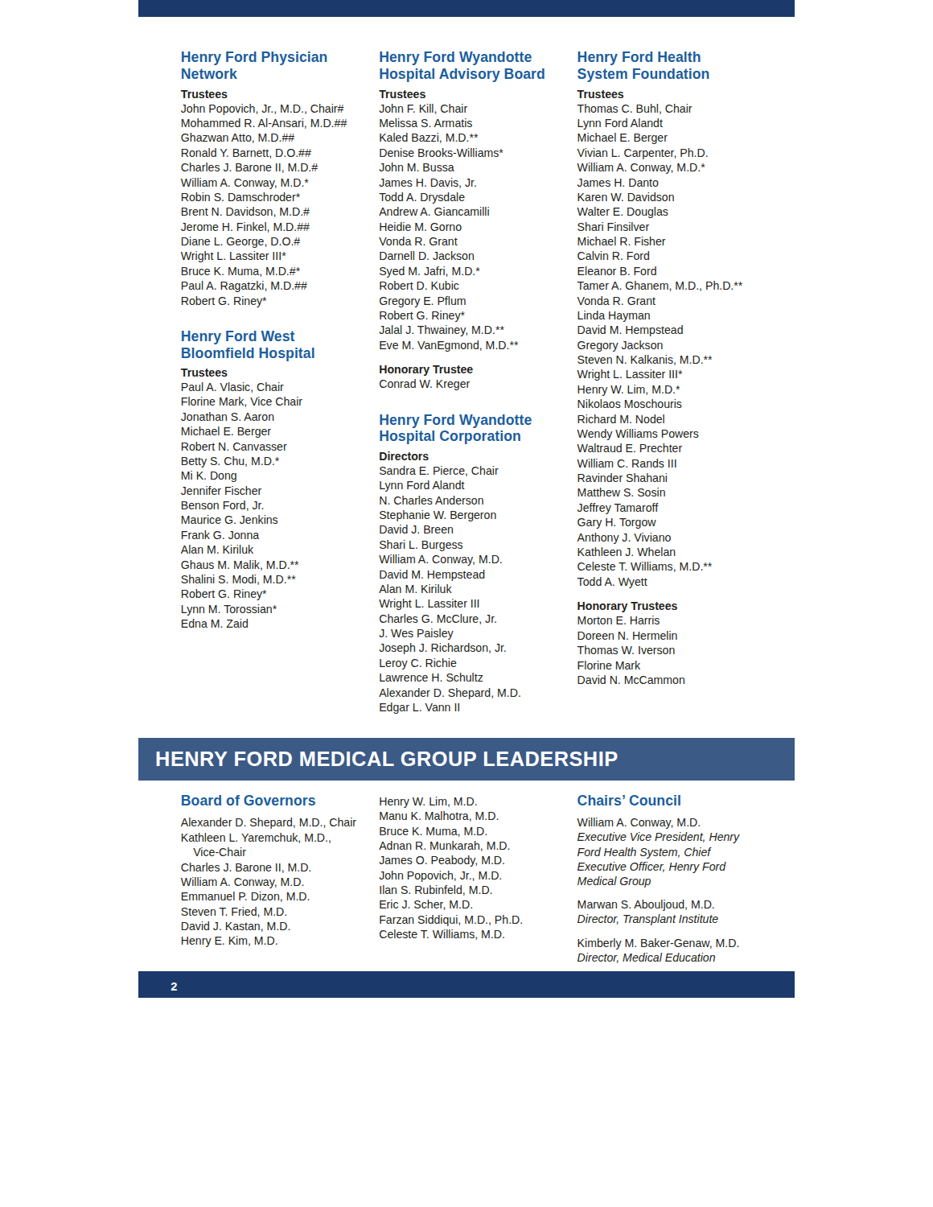Henry Ford Physician Network
Trustees
John Popovich, Jr., M.D., Chair#
Mohammed R. Al-Ansari, M.D.##
Ghazwan Atto, M.D.##
Ronald Y. Barnett, D.O.##
Charles J. Barone II, M.D.#
William A. Conway, M.D.*
Robin S. Damschroder*
Brent N. Davidson, M.D.#
Jerome H. Finkel, M.D.##
Diane L. George, D.O.#
Wright L. Lassiter III*
Bruce K. Muma, M.D.#*
Paul A. Ragatzki, M.D.##
Robert G. Riney*
Henry Ford West Bloomfield Hospital
Trustees
Paul A. Vlasic, Chair
Florine Mark, Vice Chair
Jonathan S. Aaron
Michael E. Berger
Robert N. Canvasser
Betty S. Chu, M.D.*
Mi K. Dong
Jennifer Fischer
Benson Ford, Jr.
Maurice G. Jenkins
Frank G. Jonna
Alan M. Kiriluk
Ghaus M. Malik, M.D.**
Shalini S. Modi, M.D.**
Robert G. Riney*
Lynn M. Torossian*
Edna M. Zaid
Henry Ford Wyandotte Hospital Advisory Board
Trustees
John F. Kill, Chair
Melissa S. Armatis
Kaled Bazzi, M.D.**
Denise Brooks-Williams*
John M. Bussa
James H. Davis, Jr.
Todd A. Drysdale
Andrew A. Giancamilli
Heidie M. Gorno
Vonda R. Grant
Darnell D. Jackson
Syed M. Jafri, M.D.*
Robert D. Kubic
Gregory E. Pflum
Robert G. Riney*
Jalal J. Thwainey, M.D.**
Eve M. VanEgmond, M.D.**
Honorary Trustee
Conrad W. Kreger
Henry Ford Wyandotte Hospital Corporation
Directors
Sandra E. Pierce, Chair
Lynn Ford Alandt
N. Charles Anderson
Stephanie W. Bergeron
David J. Breen
Shari L. Burgess
William A. Conway, M.D.
David M. Hempstead
Alan M. Kiriluk
Wright L. Lassiter III
Charles G. McClure, Jr.
J. Wes Paisley
Joseph J. Richardson, Jr.
Leroy C. Richie
Lawrence H. Schultz
Alexander D. Shepard, M.D.
Edgar L. Vann II
Henry Ford Health System Foundation
Trustees
Thomas C. Buhl, Chair
Lynn Ford Alandt
Michael E. Berger
Vivian L. Carpenter, Ph.D.
William A. Conway, M.D.*
James H. Danto
Karen W. Davidson
Walter E. Douglas
Shari Finsilver
Michael R. Fisher
Calvin R. Ford
Eleanor B. Ford
Tamer A. Ghanem, M.D., Ph.D.**
Vonda R. Grant
Linda Hayman
David M. Hempstead
Gregory Jackson
Steven N. Kalkanis, M.D.**
Wright L. Lassiter III*
Henry W. Lim, M.D.*
Nikolaos Moschouris
Richard M. Nodel
Wendy Williams Powers
Waltraud E. Prechter
William C. Rands III
Ravinder Shahani
Matthew S. Sosin
Jeffrey Tamaroff
Gary H. Torgow
Anthony J. Viviano
Kathleen J. Whelan
Celeste T. Williams, M.D.**
Todd A. Wyett
Honorary Trustees
Morton E. Harris
Doreen N. Hermelin
Thomas W. Iverson
Florine Mark
David N. McCammon
HENRY FORD MEDICAL GROUP LEADERSHIP
Board of Governors
Alexander D. Shepard, M.D., Chair
Kathleen L. Yaremchuk, M.D.,
Vice-Chair
Charles J. Barone II, M.D.
William A. Conway, M.D.
Emmanuel P. Dizon, M.D.
Steven T. Fried, M.D.
David J. Kastan, M.D.
Henry E. Kim, M.D.
Henry W. Lim, M.D.
Manu K. Malhotra, M.D.
Bruce K. Muma, M.D.
Adnan R. Munkarah, M.D.
James O. Peabody, M.D.
John Popovich, Jr., M.D.
Ilan S. Rubinfeld, M.D.
Eric J. Scher, M.D.
Farzan Siddiqui, M.D., Ph.D.
Celeste T. Williams, M.D.
Chairs’ Council
William A. Conway, M.D. Executive Vice President, Henry Ford Health System, Chief Executive Officer, Henry Ford Medical Group
Marwan S. Abouljoud, M.D. Director, Transplant Institute
Kimberly M. Baker-Genaw, M.D. Director, Medical Education
2